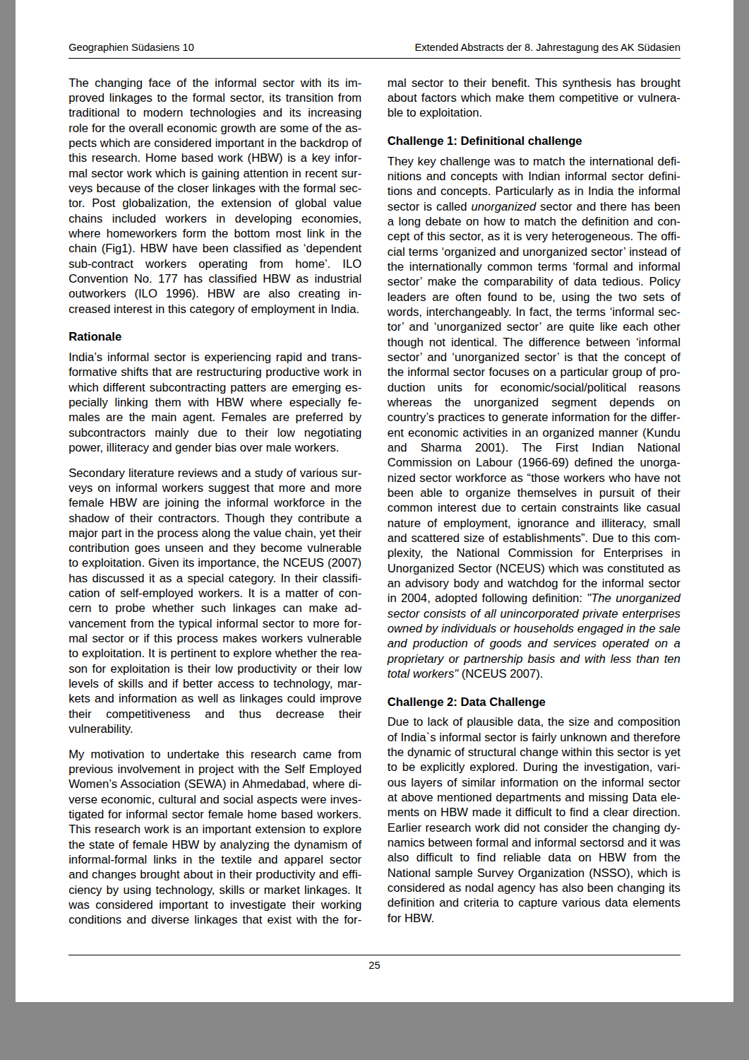Geographien Südasiens 10
Extended Abstracts der 8. Jahrestagung des AK Südasien
The changing face of the informal sector with its improved linkages to the formal sector, its transition from traditional to modern technologies and its increasing role for the overall economic growth are some of the aspects which are considered important in the backdrop of this research. Home based work (HBW) is a key informal sector work which is gaining attention in recent surveys because of the closer linkages with the formal sector. Post globalization, the extension of global value chains included workers in developing economies, where homeworkers form the bottom most link in the chain (Fig1). HBW have been classified as ‘dependent sub-contract workers operating from home’. ILO Convention No. 177 has classified HBW as industrial outworkers (ILO 1996). HBW are also creating increased interest in this category of employment in India.
Rationale
India’s informal sector is experiencing rapid and transformative shifts that are restructuring productive work in which different subcontracting patters are emerging especially linking them with HBW where especially females are the main agent. Females are preferred by subcontractors mainly due to their low negotiating power, illiteracy and gender bias over male workers.
Secondary literature reviews and a study of various surveys on informal workers suggest that more and more female HBW are joining the informal workforce in the shadow of their contractors. Though they contribute a major part in the process along the value chain, yet their contribution goes unseen and they become vulnerable to exploitation. Given its importance, the NCEUS (2007) has discussed it as a special category. In their classification of self-employed workers. It is a matter of concern to probe whether such linkages can make advancement from the typical informal sector to more formal sector or if this process makes workers vulnerable to exploitation. It is pertinent to explore whether the reason for exploitation is their low productivity or their low levels of skills and if better access to technology, markets and information as well as linkages could improve their competitiveness and thus decrease their vulnerability.
My motivation to undertake this research came from previous involvement in project with the Self Employed Women’s Association (SEWA) in Ahmedabad, where diverse economic, cultural and social aspects were investigated for informal sector female home based workers. This research work is an important extension to explore the state of female HBW by analyzing the dynamism of informal-formal links in the textile and apparel sector and changes brought about in their productivity and efficiency by using technology, skills or market linkages. It was considered important to investigate their working conditions and diverse linkages that exist with the formal sector to their benefit. This synthesis has brought about factors which make them competitive or vulnerable to exploitation.
Challenge 1: Definitional challenge
They key challenge was to match the international definitions and concepts with Indian informal sector definitions and concepts. Particularly as in India the informal sector is called unorganized sector and there has been a long debate on how to match the definition and concept of this sector, as it is very heterogeneous. The official terms ‘organized and unorganized sector’ instead of the internationally common terms ‘formal and informal sector’ make the comparability of data tedious. Policy leaders are often found to be, using the two sets of words, interchangeably. In fact, the terms ‘informal sector’ and ‘unorganized sector’ are quite like each other though not identical. The difference between ‘informal sector’ and ‘unorganized sector’ is that the concept of the informal sector focuses on a particular group of production units for economic/social/political reasons whereas the unorganized segment depends on country’s practices to generate information for the different economic activities in an organized manner (Kundu and Sharma 2001). The First Indian National Commission on Labour (1966-69) defined the unorganized sector workforce as “those workers who have not been able to organize themselves in pursuit of their common interest due to certain constraints like casual nature of employment, ignorance and illiteracy, small and scattered size of establishments”. Due to this complexity, the National Commission for Enterprises in Unorganized Sector (NCEUS) which was constituted as an advisory body and watchdog for the informal sector in 2004, adopted following definition: "The unorganized sector consists of all unincorporated private enterprises owned by individuals or households engaged in the sale and production of goods and services operated on a proprietary or partnership basis and with less than ten total workers" (NCEUS 2007).
Challenge 2: Data Challenge
Due to lack of plausible data, the size and composition of India`s informal sector is fairly unknown and therefore the dynamic of structural change within this sector is yet to be explicitly explored. During the investigation, various layers of similar information on the informal sector at above mentioned departments and missing Data elements on HBW made it difficult to find a clear direction. Earlier research work did not consider the changing dynamics between formal and informal sectorsd and it was also difficult to find reliable data on HBW from the National sample Survey Organization (NSSO), which is considered as nodal agency has also been changing its definition and criteria to capture various data elements for HBW.
25